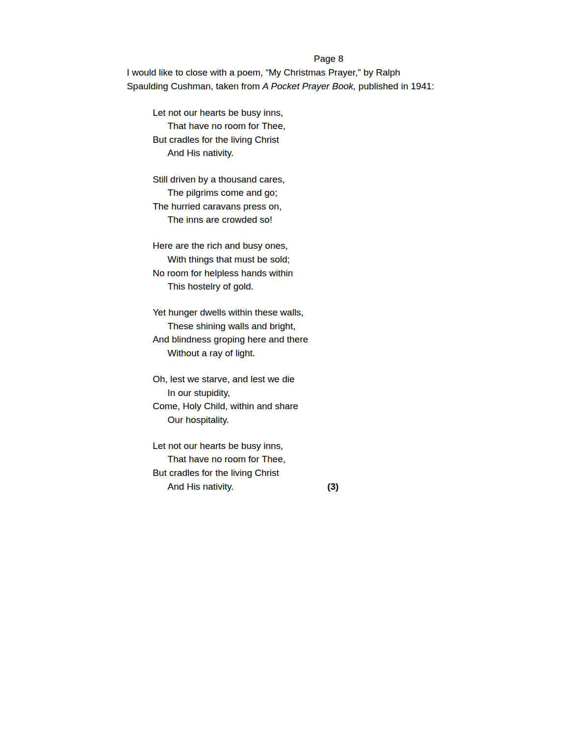Page 8
I would like to close with a poem, “My Christmas Prayer,” by Ralph Spaulding Cushman, taken from A Pocket Prayer Book, published in 1941:
Let not our hearts be busy inns,
That have no room for Thee,
But cradles for the living Christ
And His nativity.
Still driven by a thousand cares,
The pilgrims come and go;
The hurried caravans press on,
The inns are crowded so!
Here are the rich and busy ones,
With things that must be sold;
No room for helpless hands within
This hostelry of gold.
Yet hunger dwells within these walls,
These shining walls and bright,
And blindness groping here and there
Without a ray of light.
Oh, lest we starve, and lest we die
In our stupidity,
Come, Holy Child, within and share
Our hospitality.
Let not our hearts be busy inns,
That have no room for Thee,
But cradles for the living Christ
And His nativity. (3)